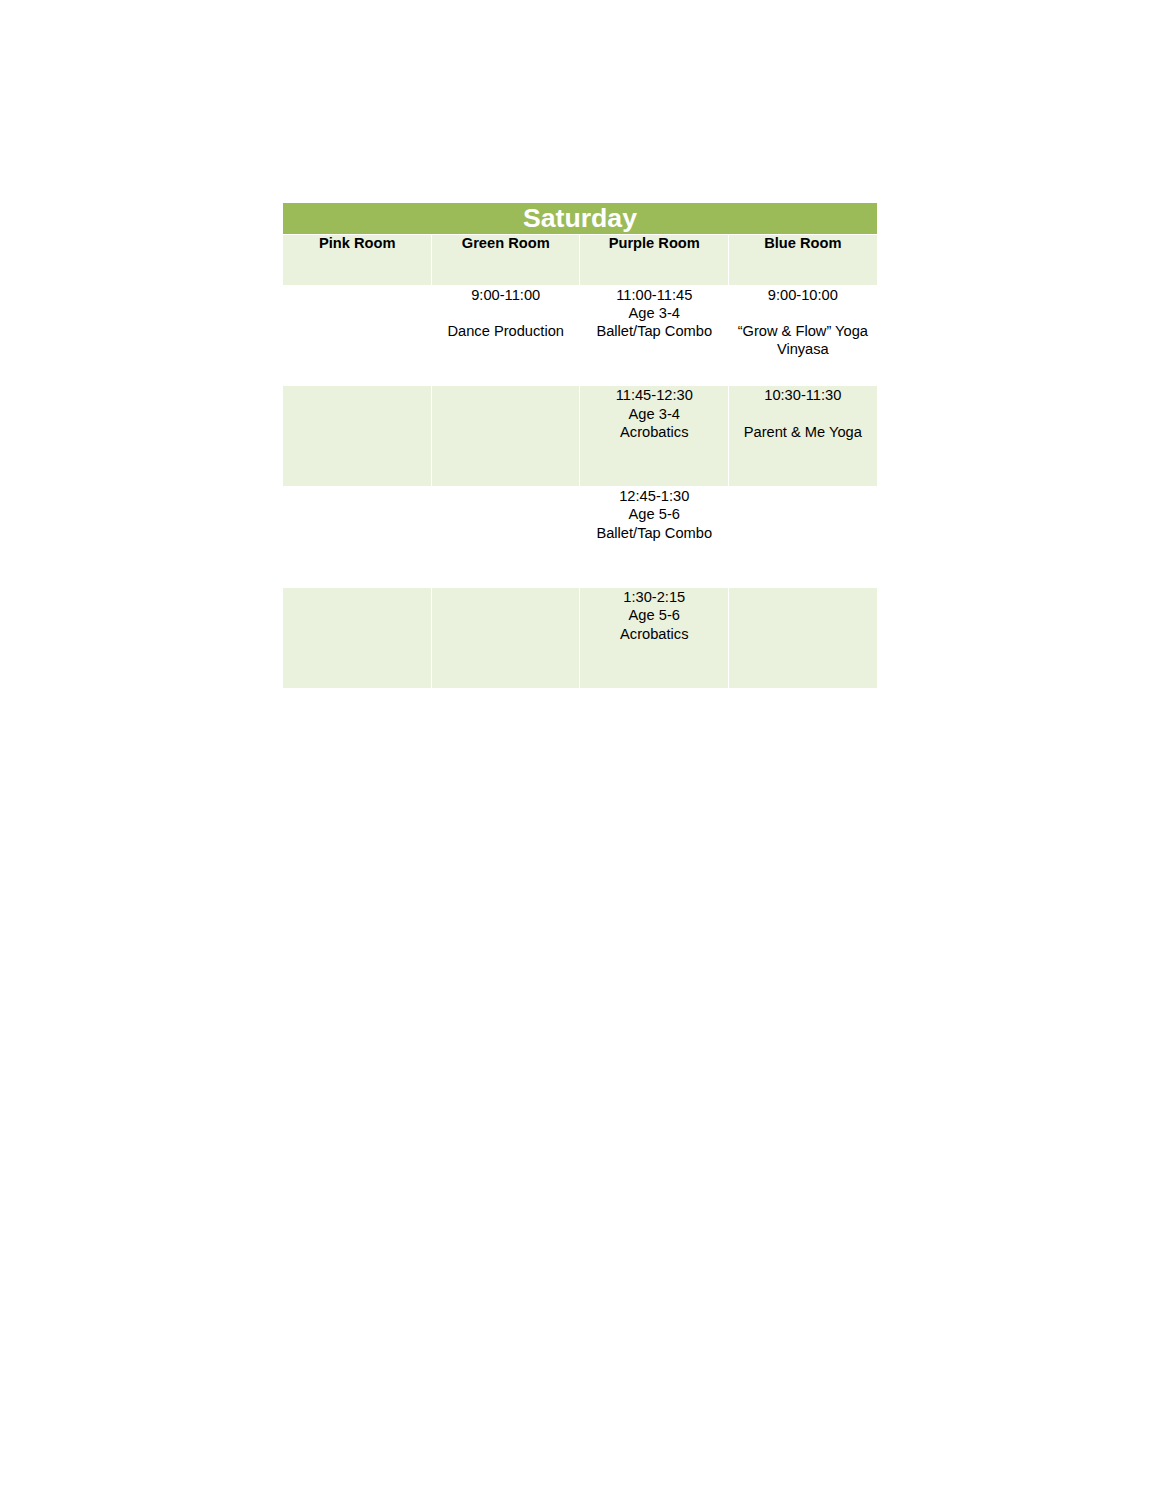| Saturday |
| --- |
| Pink Room | Green Room | Purple Room | Blue Room |
| | 9:00-11:00 Dance Production | 11:00-11:45 Age 3-4 Ballet/Tap Combo | 9:00-10:00 “Grow & Flow” Yoga Vinyasa |
| | | 11:45-12:30 Age 3-4 Acrobatics | 10:30-11:30 Parent & Me Yoga |
| | | 12:45-1:30 Age 5-6 Ballet/Tap Combo | |
| | | 1:30-2:15 Age 5-6 Acrobatics | |